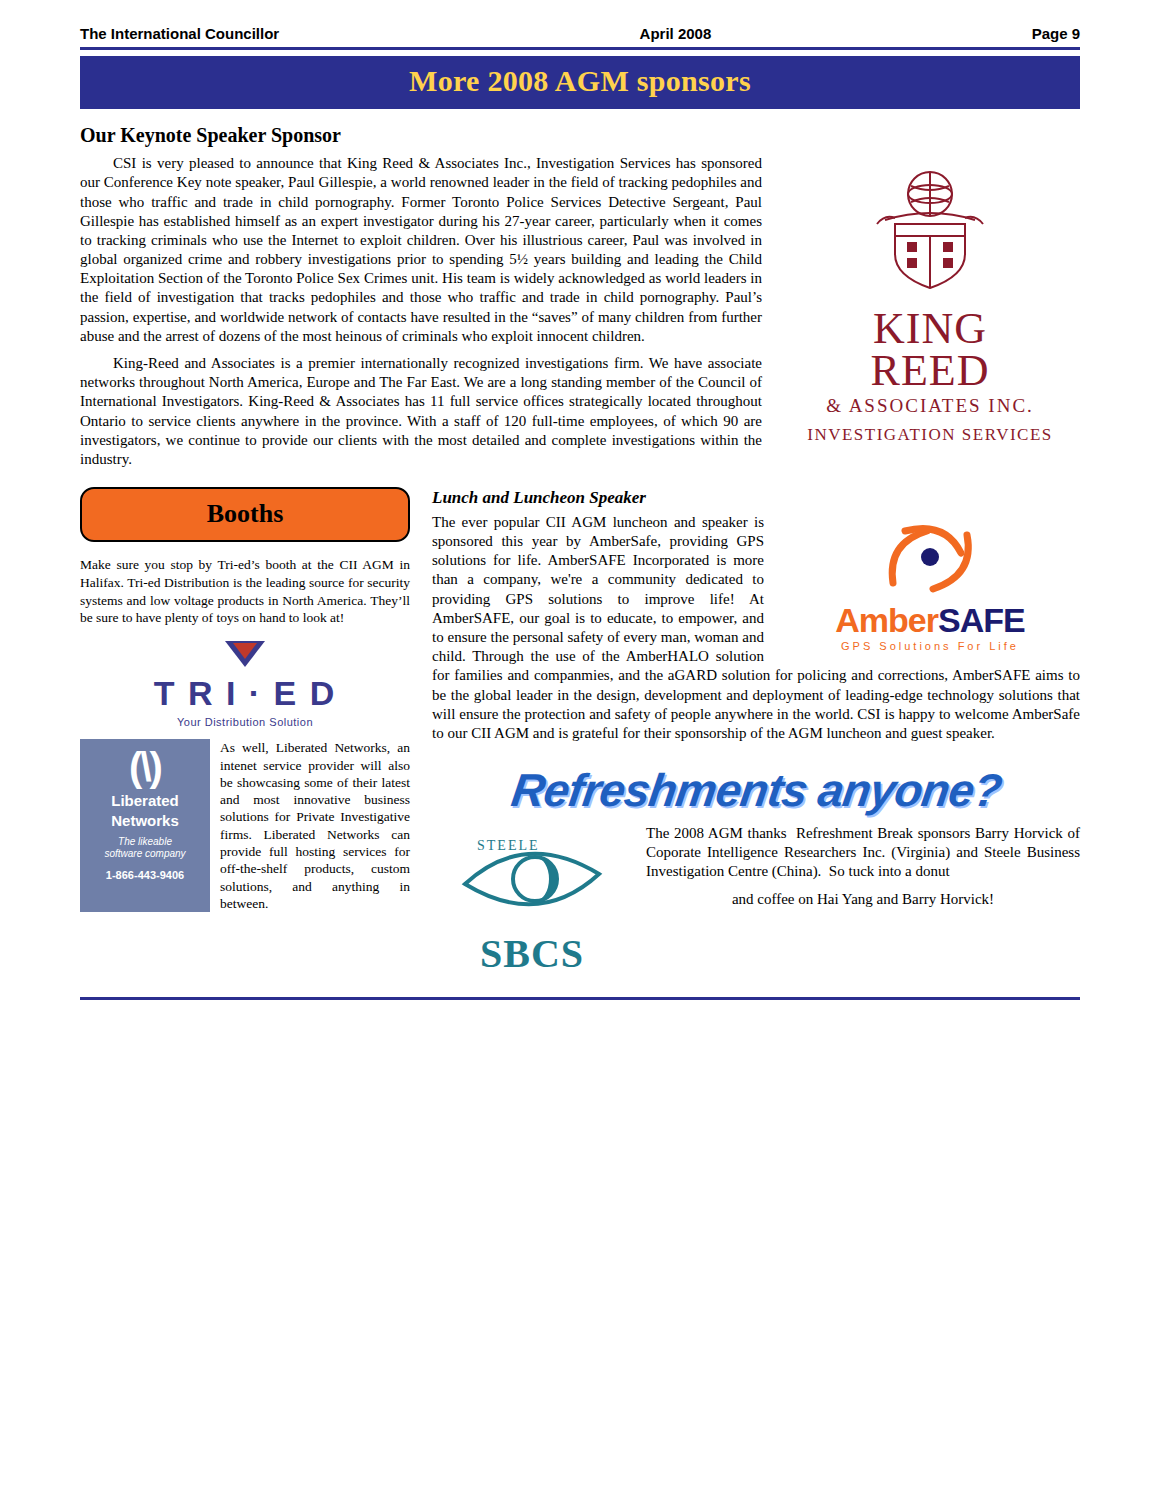The International Councillor
April 2008
Page 9
More 2008 AGM sponsors
Our Keynote Speaker Sponsor
KING
REED
& ASSOCIATES INC.
INVESTIGATION SERVICES
CSI is very pleased to announce that King Reed & Associates Inc., Investigation Services has sponsored our Conference Key note speaker, Paul Gillespie, a world renowned leader in the field of tracking pedophiles and those who traffic and trade in child pornography. Former Toronto Police Services Detective Sergeant, Paul Gillespie has established himself as an expert investigator during his 27-year career, particularly when it comes to tracking criminals who use the Internet to exploit children. Over his illustrious career, Paul was involved in global organized crime and robbery investigations prior to spending 5½ years building and leading the Child Exploitation Section of the Toronto Police Sex Crimes unit. His team is widely acknowledged as world leaders in the field of investigation that tracks pedophiles and those who traffic and trade in child pornography. Paul’s passion, expertise, and worldwide network of contacts have resulted in the “saves” of many children from further abuse and the arrest of dozens of the most heinous of criminals who exploit innocent children.
King-Reed and Associates is a premier internationally recognized investigations firm. We have associate networks throughout North America, Europe and The Far East. We are a long standing member of the Council of International Investigators. King-Reed & Associates has 11 full service offices strategically located throughout Ontario to service clients anywhere in the province. With a staff of 120 full-time employees, of which 90 are investigators, we continue to provide our clients with the most detailed and complete investigations within the industry.
Booths
Make sure you stop by Tri-ed’s booth at the CII AGM in Halifax. Tri-ed Distribution is the leading source for security systems and low voltage products in North America. They’ll be sure to have plenty of toys on hand to look at!
T R I · E D
Your Distribution Solution
(\)
Liberated Networks
The likeable
software company
1-866-443-9406
As well, Liberated Networks, an intenet service provider will also be showcasing some of their latest and most innovative business solutions for Private Investigative firms. Liberated Networks can provide full hosting services for off-the-shelf products, custom solutions, and anything in between.
Lunch and Luncheon Speaker
Amber SAFE
GPS Solutions For Life
The ever popular CII AGM luncheon and speaker is sponsored this year by AmberSafe, providing GPS solutions for life. AmberSAFE Incorporated is more than a company, we're a community dedicated to providing GPS solutions to improve life! At AmberSAFE, our goal is to educate, to empower, and to ensure the personal safety of every man, woman and child. Through the use of the AmberHALO solution for families and companmies, and the aGARD solution for policing and corrections, AmberSAFE aims to be the global leader in the design, development and deployment of leading-edge technology solutions that will ensure the protection and safety of people anywhere in the world. CSI is happy to welcome AmberSafe to our CII AGM and is grateful for their sponsorship of the AGM luncheon and guest speaker.
Refreshments anyone?
STEELE
SBCS
The 2008 AGM thanks Refreshment Break sponsors Barry Horvick of Coporate Intelligence Researchers Inc. (Virginia) and Steele Business Investigation Centre (China). So tuck into a donut
and coffee on Hai Yang and Barry Horvick!